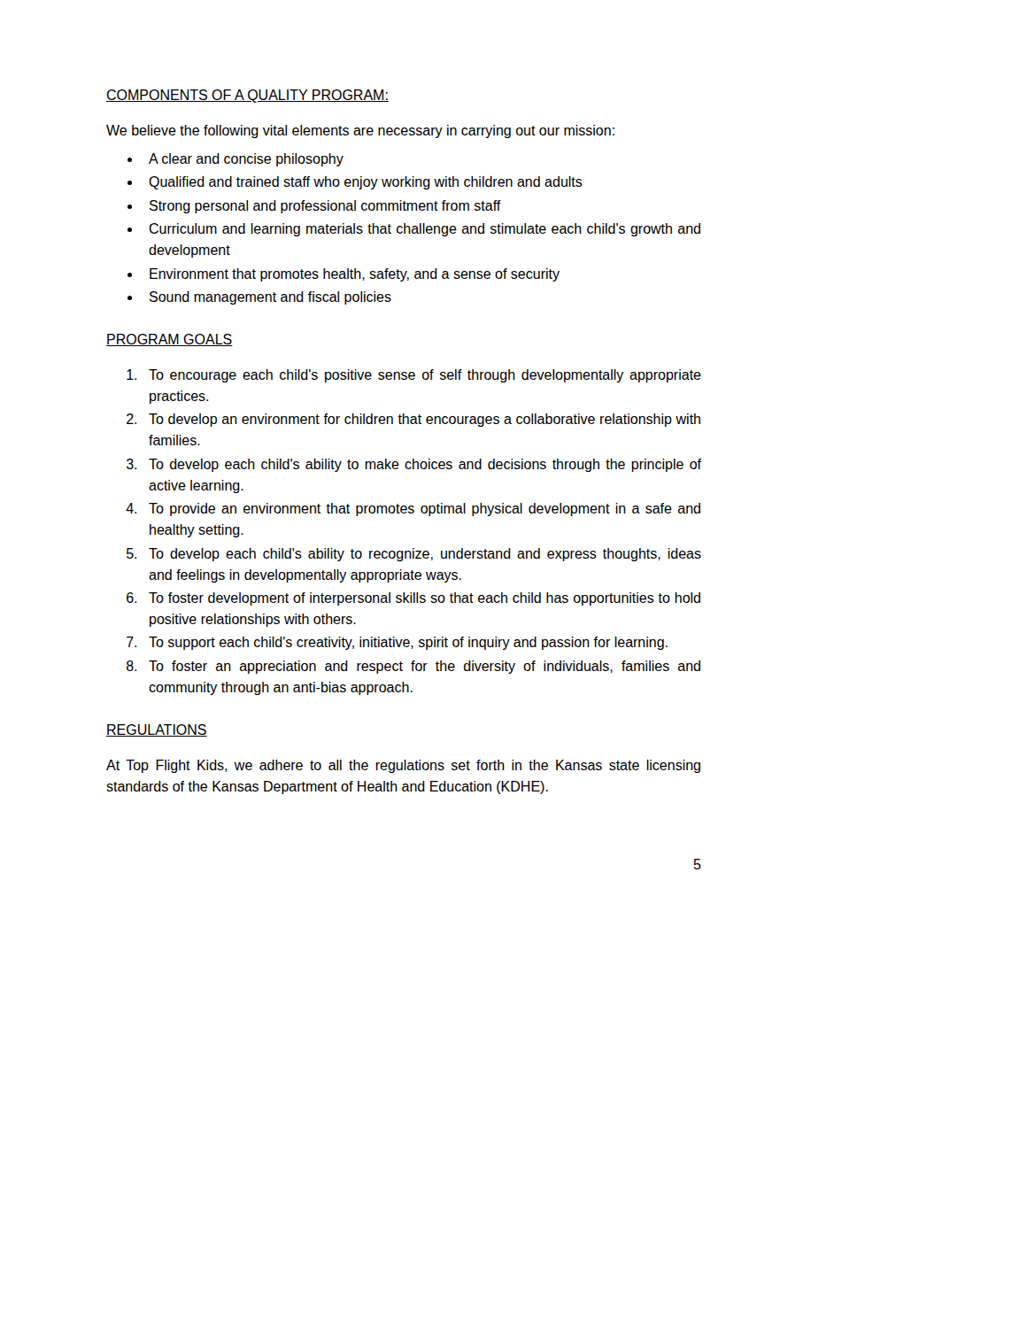COMPONENTS OF A QUALITY PROGRAM:
We believe the following vital elements are necessary in carrying out our mission:
A clear and concise philosophy
Qualified and trained staff who enjoy working with children and adults
Strong personal and professional commitment from staff
Curriculum and learning materials that challenge and stimulate each child's growth and development
Environment that promotes health, safety, and a sense of security
Sound management and fiscal policies
PROGRAM GOALS
To encourage each child's positive sense of self through developmentally appropriate practices.
To develop an environment for children that encourages a collaborative relationship with families.
To develop each child's ability to make choices and decisions through the principle of active learning.
To provide an environment that promotes optimal physical development in a safe and healthy setting.
To develop each child's ability to recognize, understand and express thoughts, ideas and feelings in developmentally appropriate ways.
To foster development of interpersonal skills so that each child has opportunities to hold positive relationships with others.
To support each child's creativity, initiative, spirit of inquiry and passion for learning.
To foster an appreciation and respect for the diversity of individuals, families and community through an anti-bias approach.
REGULATIONS
At Top Flight Kids, we adhere to all the regulations set forth in the Kansas state licensing standards of the Kansas Department of Health and Education (KDHE).
5